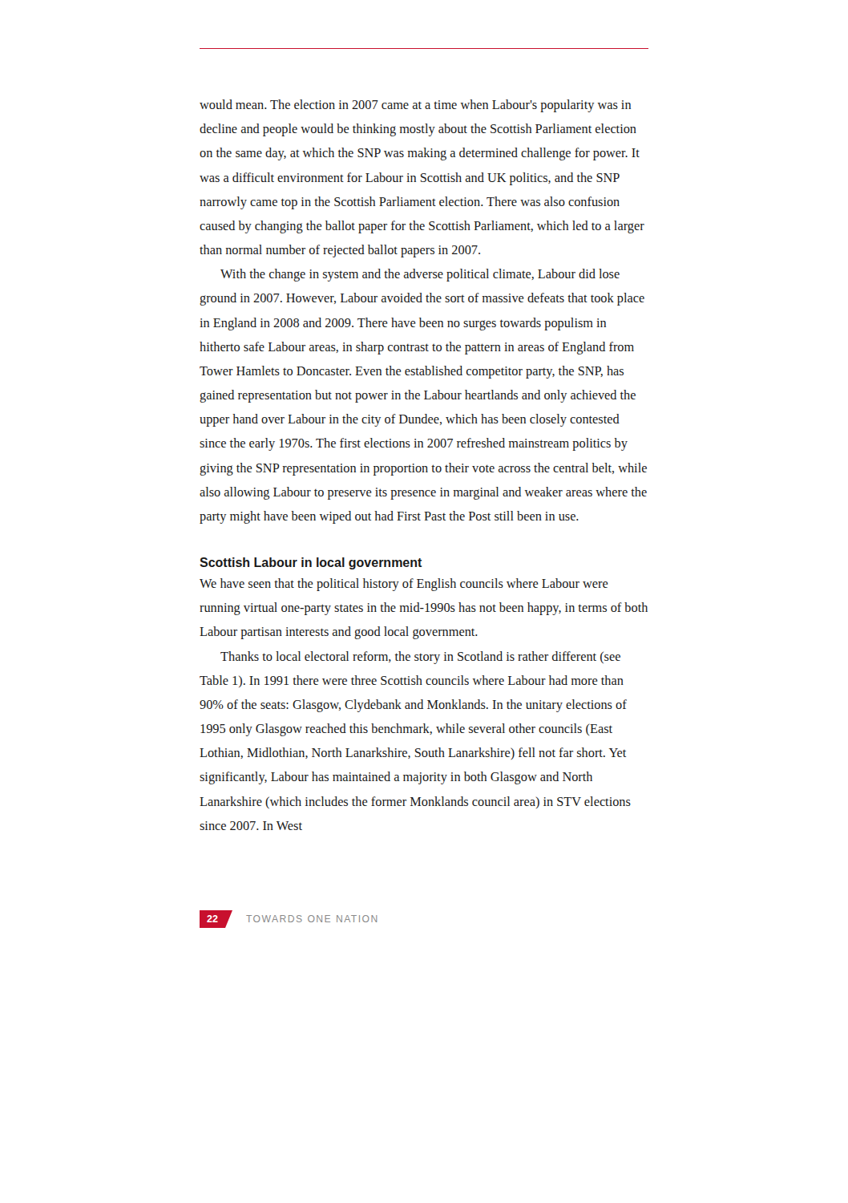would mean. The election in 2007 came at a time when Labour's popularity was in decline and people would be thinking mostly about the Scottish Parliament election on the same day, at which the SNP was making a determined challenge for power. It was a difficult environment for Labour in Scottish and UK politics, and the SNP narrowly came top in the Scottish Parliament election. There was also confusion caused by changing the ballot paper for the Scottish Parliament, which led to a larger than normal number of rejected ballot papers in 2007.
With the change in system and the adverse political climate, Labour did lose ground in 2007. However, Labour avoided the sort of massive defeats that took place in England in 2008 and 2009. There have been no surges towards populism in hitherto safe Labour areas, in sharp contrast to the pattern in areas of England from Tower Hamlets to Doncaster. Even the established competitor party, the SNP, has gained representation but not power in the Labour heartlands and only achieved the upper hand over Labour in the city of Dundee, which has been closely contested since the early 1970s. The first elections in 2007 refreshed mainstream politics by giving the SNP representation in proportion to their vote across the central belt, while also allowing Labour to preserve its presence in marginal and weaker areas where the party might have been wiped out had First Past the Post still been in use.
Scottish Labour in local government
We have seen that the political history of English councils where Labour were running virtual one-party states in the mid-1990s has not been happy, in terms of both Labour partisan interests and good local government.
Thanks to local electoral reform, the story in Scotland is rather different (see Table 1). In 1991 there were three Scottish councils where Labour had more than 90% of the seats: Glasgow, Clydebank and Monklands. In the unitary elections of 1995 only Glasgow reached this benchmark, while several other councils (East Lothian, Midlothian, North Lanarkshire, South Lanarkshire) fell not far short. Yet significantly, Labour has maintained a majority in both Glasgow and North Lanarkshire (which includes the former Monklands council area) in STV elections since 2007. In West
22 Towards one nation